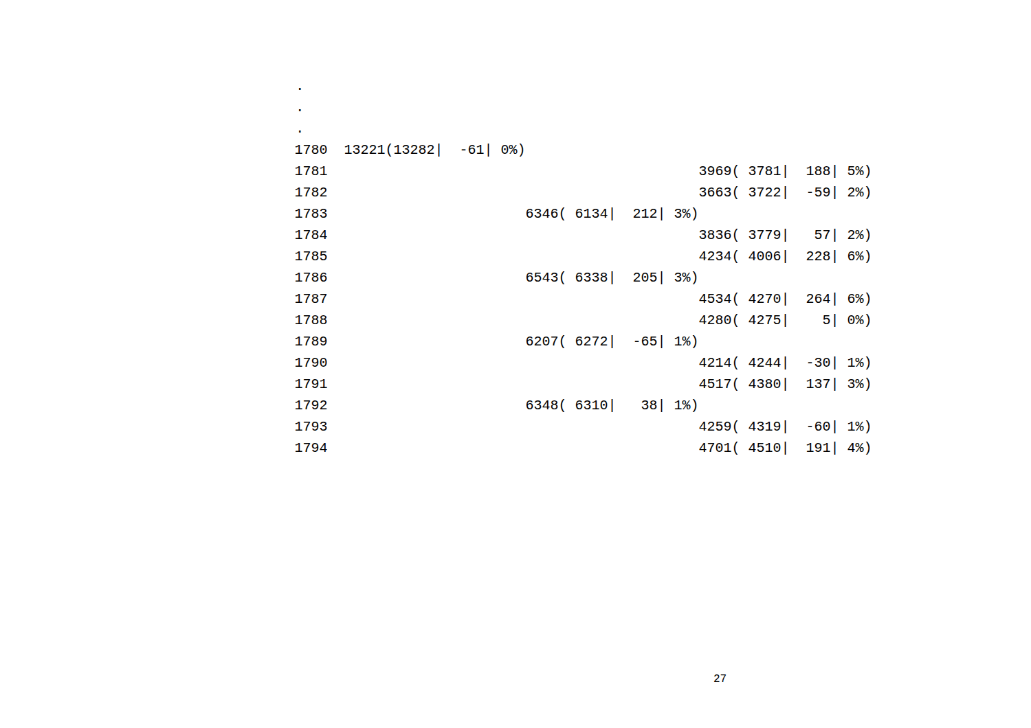.
.
.
| 1780 | 13221(13282/ -61/ 0%) | | |
| 1781 | | | 3969( 3781/ 188/ 5%) |
| 1782 | | | 3663( 3722/ -59/ 2%) |
| 1783 | | 6346( 6134/ 212/ 3%) | |
| 1784 | | | 3836( 3779/ 57/ 2%) |
| 1785 | | | 4234( 4006/ 228/ 6%) |
| 1786 | | 6543( 6338/ 205/ 3%) | |
| 1787 | | | 4534( 4270/ 264/ 6%) |
| 1788 | | | 4280( 4275/ 5/ 0%) |
| 1789 | | 6207( 6272/ -65/ 1%) | |
| 1790 | | | 4214( 4244/ -30/ 1%) |
| 1791 | | | 4517( 4380/ 137/ 3%) |
| 1792 | | 6348( 6310/ 38/ 1%) | |
| 1793 | | | 4259( 4319/ -60/ 1%) |
| 1794 | | | 4701( 4510/ 191/ 4%) |
27